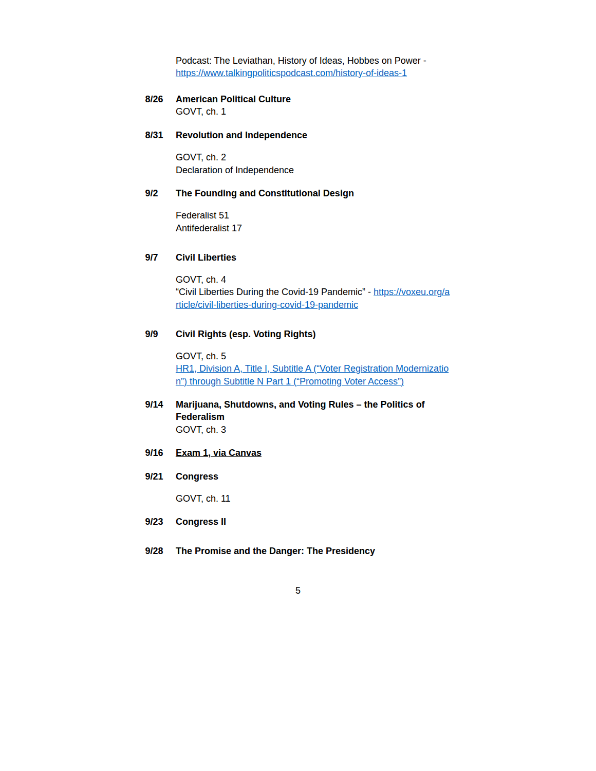Podcast: The Leviathan, History of Ideas, Hobbes on Power -
https://www.talkingpoliticspodcast.com/history-of-ideas-1
8/26
American Political Culture
GOVT, ch. 1
8/31
Revolution and Independence
GOVT, ch. 2
Declaration of Independence
9/2
The Founding and Constitutional Design
Federalist 51
Antifederalist 17
9/7
Civil Liberties
GOVT, ch. 4
“Civil Liberties During the Covid-19 Pandemic” - https://voxeu.org/article/civil-liberties-during-covid-19-pandemic
9/9
Civil Rights (esp. Voting Rights)
GOVT, ch. 5
HR1, Division A, Title I, Subtitle A (“Voter Registration Modernization”) through Subtitle N Part 1 (“Promoting Voter Access”)
9/14
Marijuana, Shutdowns, and Voting Rules – the Politics of Federalism
GOVT, ch. 3
9/16
Exam 1, via Canvas
9/21
Congress
GOVT, ch. 11
9/23
Congress II
9/28
The Promise and the Danger: The Presidency
5